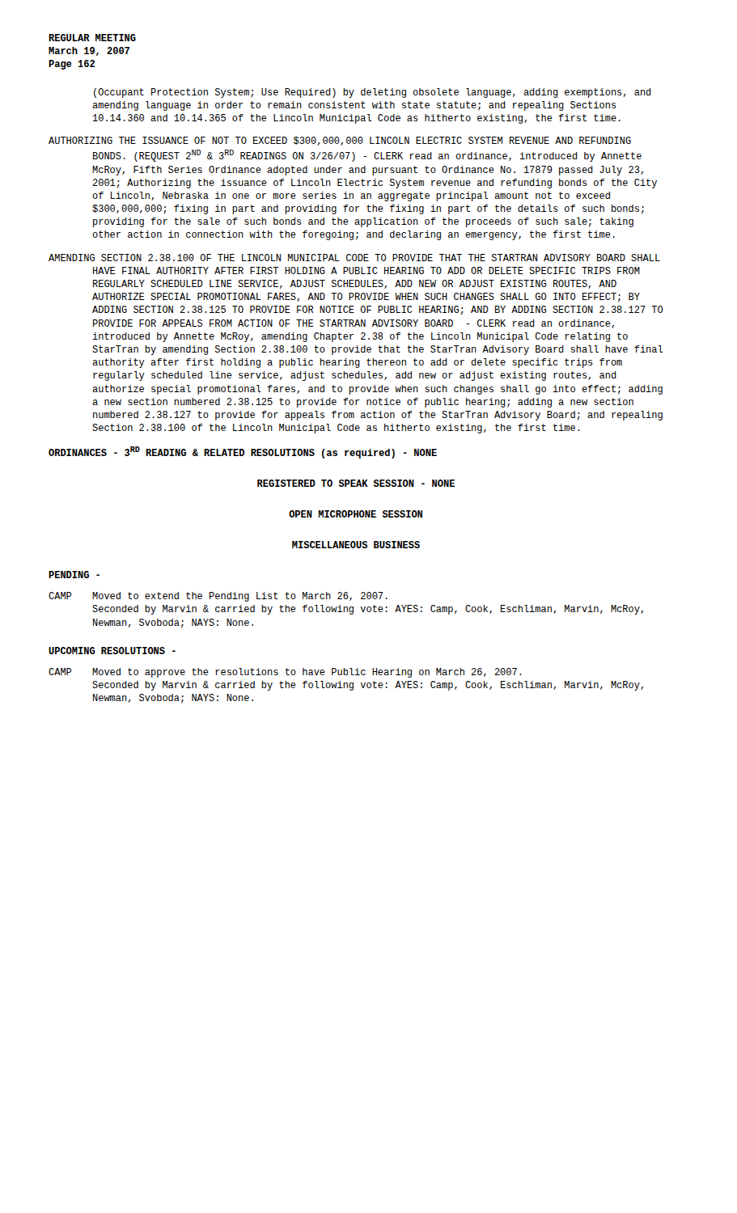REGULAR MEETING
March 19, 2007
Page 162
(Occupant Protection System; Use Required) by deleting obsolete language, adding exemptions, and amending language in order to remain consistent with state statute; and repealing Sections 10.14.360 and 10.14.365 of the Lincoln Municipal Code as hitherto existing, the first time.
AUTHORIZING THE ISSUANCE OF NOT TO EXCEED $300,000,000 LINCOLN ELECTRIC SYSTEM REVENUE AND REFUNDING BONDS. (REQUEST 2ND & 3RD READINGS ON 3/26/07) - CLERK read an ordinance, introduced by Annette McRoy, Fifth Series Ordinance adopted under and pursuant to Ordinance No. 17879 passed July 23, 2001; Authorizing the issuance of Lincoln Electric System revenue and refunding bonds of the City of Lincoln, Nebraska in one or more series in an aggregate principal amount not to exceed $300,000,000; fixing in part and providing for the fixing in part of the details of such bonds; providing for the sale of such bonds and the application of the proceeds of such sale; taking other action in connection with the foregoing; and declaring an emergency, the first time.
AMENDING SECTION 2.38.100 OF THE LINCOLN MUNICIPAL CODE TO PROVIDE THAT THE STARTRAN ADVISORY BOARD SHALL HAVE FINAL AUTHORITY AFTER FIRST HOLDING A PUBLIC HEARING TO ADD OR DELETE SPECIFIC TRIPS FROM REGULARLY SCHEDULED LINE SERVICE, ADJUST SCHEDULES, ADD NEW OR ADJUST EXISTING ROUTES, AND AUTHORIZE SPECIAL PROMOTIONAL FARES, AND TO PROVIDE WHEN SUCH CHANGES SHALL GO INTO EFFECT; BY ADDING SECTION 2.38.125 TO PROVIDE FOR NOTICE OF PUBLIC HEARING; AND BY ADDING SECTION 2.38.127 TO PROVIDE FOR APPEALS FROM ACTION OF THE STARTRAN ADVISORY BOARD - CLERK read an ordinance, introduced by Annette McRoy, amending Chapter 2.38 of the Lincoln Municipal Code relating to StarTran by amending Section 2.38.100 to provide that the StarTran Advisory Board shall have final authority after first holding a public hearing thereon to add or delete specific trips from regularly scheduled line service, adjust schedules, add new or adjust existing routes, and authorize special promotional fares, and to provide when such changes shall go into effect; adding a new section numbered 2.38.125 to provide for notice of public hearing; adding a new section numbered 2.38.127 to provide for appeals from action of the StarTran Advisory Board; and repealing Section 2.38.100 of the Lincoln Municipal Code as hitherto existing, the first time.
ORDINANCES - 3RD READING & RELATED RESOLUTIONS (as required) - NONE
REGISTERED TO SPEAK SESSION - NONE
OPEN MICROPHONE SESSION
MISCELLANEOUS BUSINESS
PENDING -
CAMP
Moved to extend the Pending List to March 26, 2007.
Seconded by Marvin & carried by the following vote: AYES: Camp, Cook, Eschliman, Marvin, McRoy, Newman, Svoboda; NAYS: None.
UPCOMING RESOLUTIONS -
CAMP
Moved to approve the resolutions to have Public Hearing on March 26, 2007.
Seconded by Marvin & carried by the following vote: AYES: Camp, Cook, Eschliman, Marvin, McRoy, Newman, Svoboda; NAYS: None.